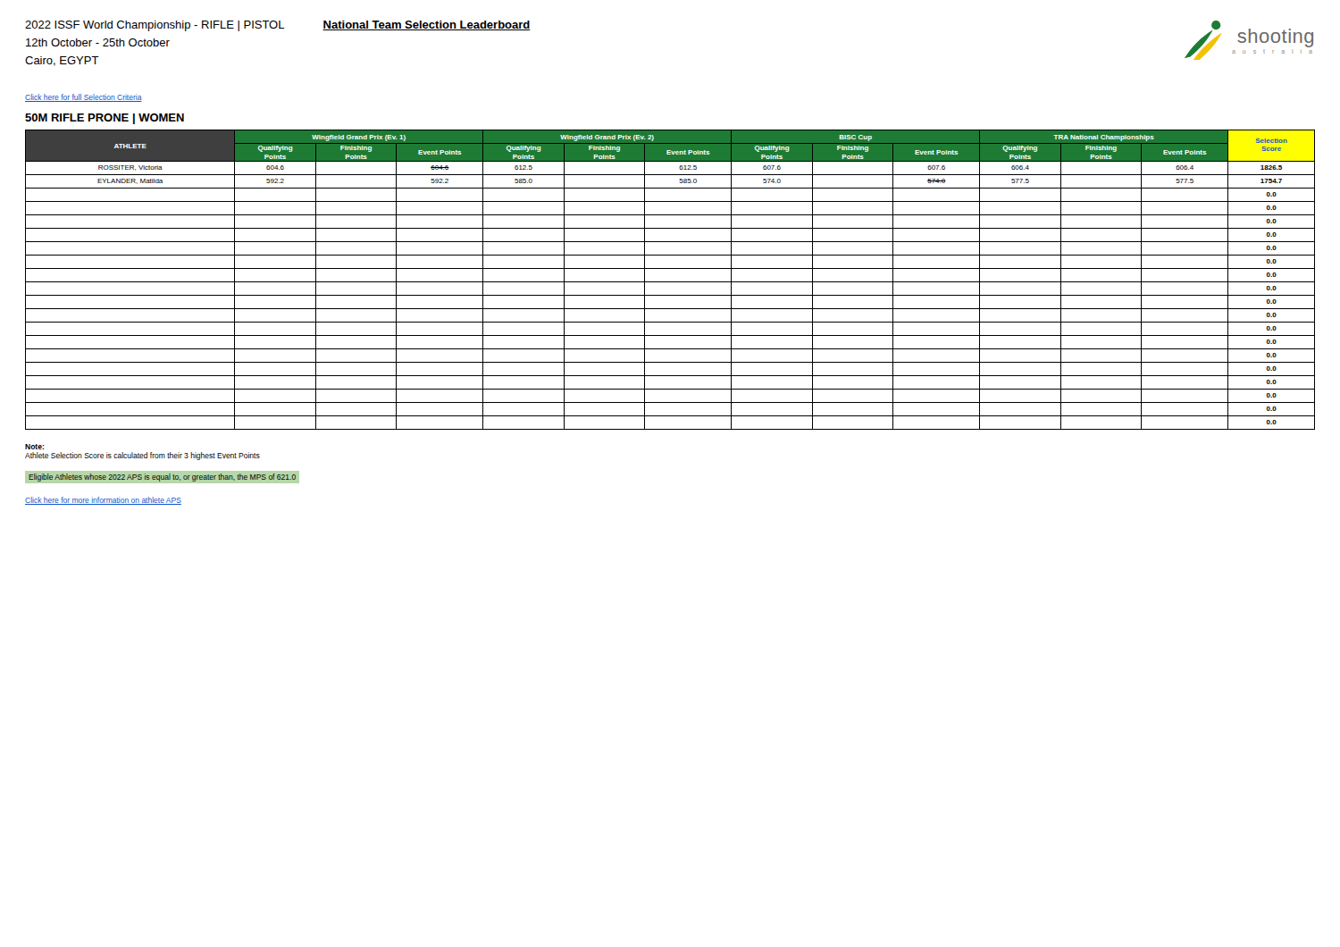2022 ISSF World Championship - RIFLE | PISTOL National Team Selection Leaderboard
12th October - 25th October
Cairo, EGYPT
shooting
a u s t r a l i a
Click here for full Selection Criteria
50M RIFLE PRONE | WOMEN
| ATHLETE | Wingfield Grand Prix (Ev. 1) | Wingfield Grand Prix (Ev. 2) | BISC Cup | TRA National Championships | Selection Score |
| --- | --- | --- | --- | --- | --- |
| Qualifying Points | Finishing Points | Event Points | Qualifying Points | Finishing Points | Event Points | Qualifying Points | Finishing Points | Event Points | Qualifying Points | Finishing Points | Event Points |
| ROSSITER, Victoria | 604.6 | | 604.6 | 612.5 | | 612.5 | 607.6 | | 607.6 | 606.4 | | 606.4 | 1826.5 |
| EYLANDER, Matilda | 592.2 | | 592.2 | 585.0 | | 585.0 | 574.0 | | 574.0 | 577.5 | | 577.5 | 1754.7 |
| | | | | | | | | | | | | | 0.0 |
| | | | | | | | | | | | | | 0.0 |
| | | | | | | | | | | | | | 0.0 |
| | | | | | | | | | | | | | 0.0 |
| | | | | | | | | | | | | | 0.0 |
| | | | | | | | | | | | | | 0.0 |
| | | | | | | | | | | | | | 0.0 |
| | | | | | | | | | | | | | 0.0 |
| | | | | | | | | | | | | | 0.0 |
| | | | | | | | | | | | | | 0.0 |
| | | | | | | | | | | | | | 0.0 |
| | | | | | | | | | | | | | 0.0 |
| | | | | | | | | | | | | | 0.0 |
| | | | | | | | | | | | | | 0.0 |
| | | | | | | | | | | | | | 0.0 |
| | | | | | | | | | | | | | 0.0 |
| | | | | | | | | | | | | | 0.0 |
| | | | | | | | | | | | | | 0.0 |
Note:
Athlete Selection Score is calculated from their 3 highest Event Points
Eligible Athletes whose 2022 APS is equal to, or greater than, the MPS of 621.0
Click here for more information on athlete APS